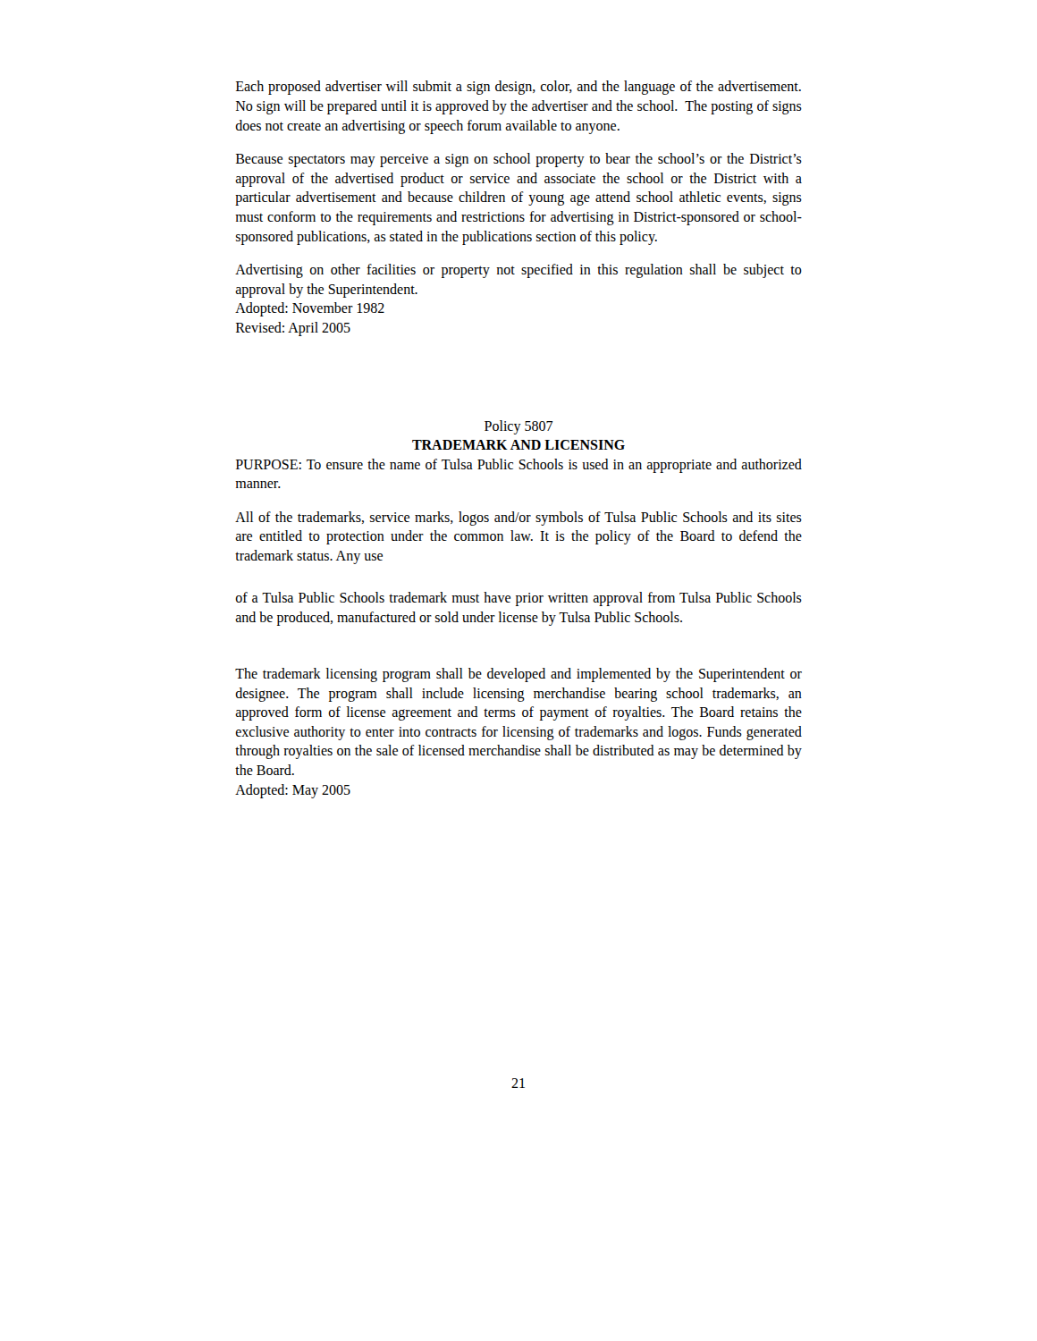Each proposed advertiser will submit a sign design, color, and the language of the advertisement. No sign will be prepared until it is approved by the advertiser and the school. The posting of signs does not create an advertising or speech forum available to anyone.
Because spectators may perceive a sign on school property to bear the school’s or the District’s approval of the advertised product or service and associate the school or the District with a particular advertisement and because children of young age attend school athletic events, signs must conform to the requirements and restrictions for advertising in District-sponsored or school-sponsored publications, as stated in the publications section of this policy.
Advertising on other facilities or property not specified in this regulation shall be subject to approval by the Superintendent.
Adopted: November 1982
Revised: April 2005
Policy 5807
TRADEMARK AND LICENSING
PURPOSE: To ensure the name of Tulsa Public Schools is used in an appropriate and authorized manner.
All of the trademarks, service marks, logos and/or symbols of Tulsa Public Schools and its sites are entitled to protection under the common law. It is the policy of the Board to defend the trademark status. Any use
of a Tulsa Public Schools trademark must have prior written approval from Tulsa Public Schools and be produced, manufactured or sold under license by Tulsa Public Schools.
The trademark licensing program shall be developed and implemented by the Superintendent or designee. The program shall include licensing merchandise bearing school trademarks, an approved form of license agreement and terms of payment of royalties. The Board retains the exclusive authority to enter into contracts for licensing of trademarks and logos. Funds generated through royalties on the sale of licensed merchandise shall be distributed as may be determined by the Board.
Adopted: May 2005
21